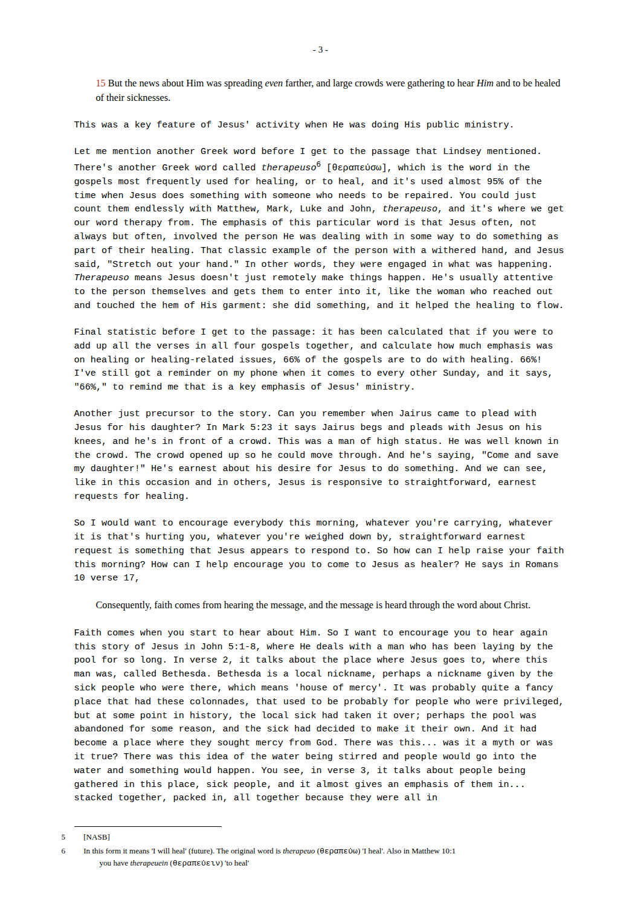- 3 -
15 But the news about Him was spreading even farther, and large crowds were gathering to hear Him and to be healed of their sicknesses.
This was a key feature of Jesus' activity when He was doing His public ministry.
Let me mention another Greek word before I get to the passage that Lindsey mentioned. There's another Greek word called therapeuso6 [θεραπεύσω], which is the word in the gospels most frequently used for healing, or to heal, and it's used almost 95% of the time when Jesus does something with someone who needs to be repaired. You could just count them endlessly with Matthew, Mark, Luke and John, therapeuso, and it's where we get our word therapy from. The emphasis of this particular word is that Jesus often, not always but often, involved the person He was dealing with in some way to do something as part of their healing. That classic example of the person with a withered hand, and Jesus said, "Stretch out your hand." In other words, they were engaged in what was happening. Therapeuso means Jesus doesn't just remotely make things happen. He's usually attentive to the person themselves and gets them to enter into it, like the woman who reached out and touched the hem of His garment: she did something, and it helped the healing to flow.
Final statistic before I get to the passage: it has been calculated that if you were to add up all the verses in all four gospels together, and calculate how much emphasis was on healing or healing-related issues, 66% of the gospels are to do with healing. 66%! I've still got a reminder on my phone when it comes to every other Sunday, and it says, "66%," to remind me that is a key emphasis of Jesus' ministry.
Another just precursor to the story. Can you remember when Jairus came to plead with Jesus for his daughter? In Mark 5:23 it says Jairus begs and pleads with Jesus on his knees, and he's in front of a crowd. This was a man of high status. He was well known in the crowd. The crowd opened up so he could move through. And he's saying, "Come and save my daughter!" He's earnest about his desire for Jesus to do something. And we can see, like in this occasion and in others, Jesus is responsive to straightforward, earnest requests for healing.
So I would want to encourage everybody this morning, whatever you're carrying, whatever it is that's hurting you, whatever you're weighed down by, straightforward earnest request is something that Jesus appears to respond to. So how can I help raise your faith this morning? How can I help encourage you to come to Jesus as healer? He says in Romans 10 verse 17,
Consequently, faith comes from hearing the message, and the message is heard through the word about Christ.
Faith comes when you start to hear about Him. So I want to encourage you to hear again this story of Jesus in John 5:1-8, where He deals with a man who has been laying by the pool for so long. In verse 2, it talks about the place where Jesus goes to, where this man was, called Bethesda. Bethesda is a local nickname, perhaps a nickname given by the sick people who were there, which means 'house of mercy'. It was probably quite a fancy place that had these colonnades, that used to be probably for people who were privileged, but at some point in history, the local sick had taken it over; perhaps the pool was abandoned for some reason, and the sick had decided to make it their own. And it had become a place where they sought mercy from God. There was this... was it a myth or was it true? There was this idea of the water being stirred and people would go into the water and something would happen. You see, in verse 3, it talks about people being gathered in this place, sick people, and it almost gives an emphasis of them in... stacked together, packed in, all together because they were all in
5[NASB]
6 In this form it means 'I will heal' (future). The original word is therapeuo (θεραπεύω) 'I heal'. Also in Matthew 10:1 you have therapeuein (θεραπεύειν) 'to heal'